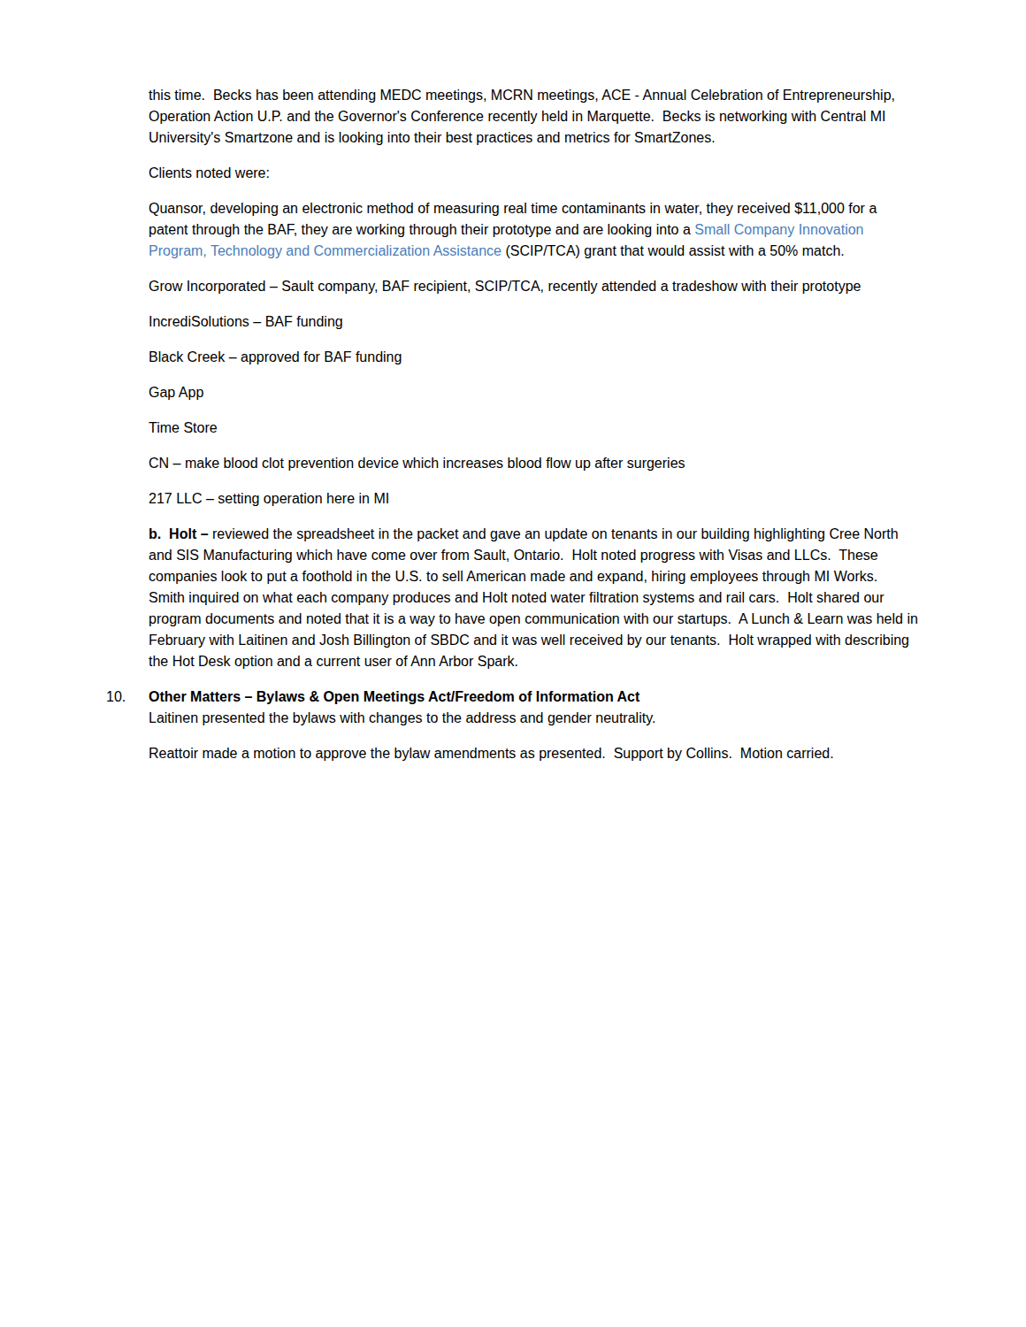this time. Becks has been attending MEDC meetings, MCRN meetings, ACE - Annual Celebration of Entrepreneurship, Operation Action U.P. and the Governor's Conference recently held in Marquette. Becks is networking with Central MI University's Smartzone and is looking into their best practices and metrics for SmartZones.
Clients noted were:
Quansor, developing an electronic method of measuring real time contaminants in water, they received $11,000 for a patent through the BAF, they are working through their prototype and are looking into a Small Company Innovation Program, Technology and Commercialization Assistance (SCIP/TCA) grant that would assist with a 50% match.
Grow Incorporated – Sault company, BAF recipient, SCIP/TCA, recently attended a tradeshow with their prototype
IncrediSolutions – BAF funding
Black Creek – approved for BAF funding
Gap App
Time Store
CN – make blood clot prevention device which increases blood flow up after surgeries
217 LLC – setting operation here in MI
b. Holt – reviewed the spreadsheet in the packet and gave an update on tenants in our building highlighting Cree North and SIS Manufacturing which have come over from Sault, Ontario. Holt noted progress with Visas and LLCs. These companies look to put a foothold in the U.S. to sell American made and expand, hiring employees through MI Works. Smith inquired on what each company produces and Holt noted water filtration systems and rail cars. Holt shared our program documents and noted that it is a way to have open communication with our startups. A Lunch & Learn was held in February with Laitinen and Josh Billington of SBDC and it was well received by our tenants. Holt wrapped with describing the Hot Desk option and a current user of Ann Arbor Spark.
10.
Other Matters – Bylaws & Open Meetings Act/Freedom of Information Act
Laitinen presented the bylaws with changes to the address and gender neutrality.
Reattoir made a motion to approve the bylaw amendments as presented. Support by Collins. Motion carried.